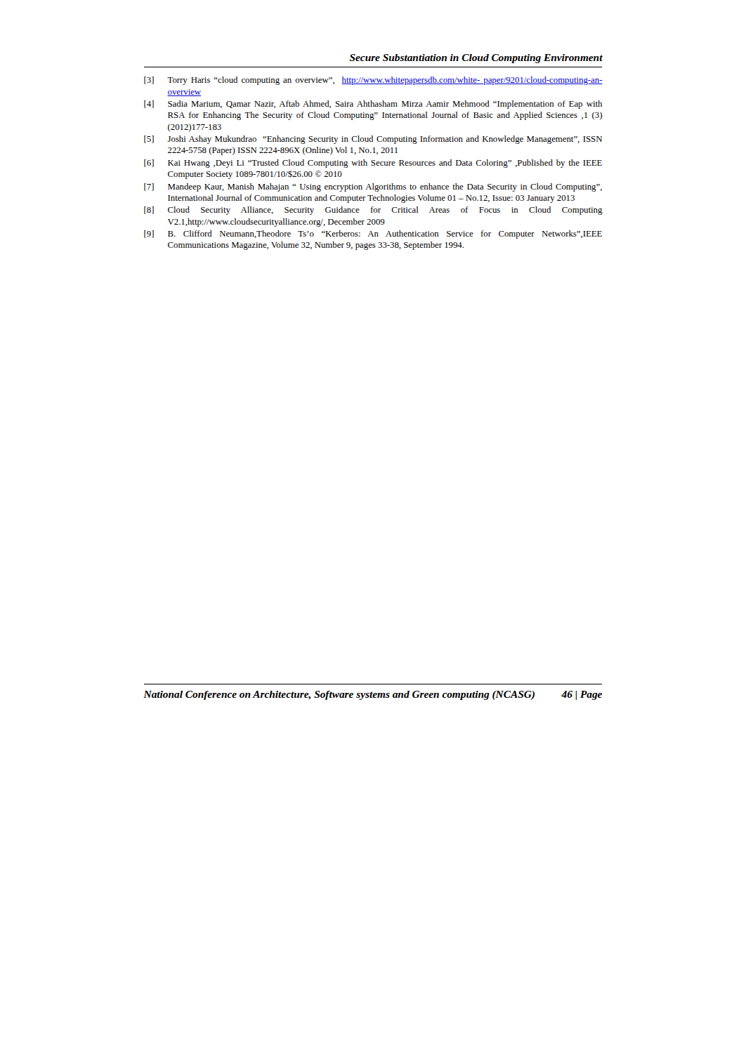Secure Substantiation in Cloud Computing Environment
[3] Torry Haris “cloud computing an overview”, http://www.whitepapersdb.com/white- paper/9201/cloud-computing-an-overview
[4] Sadia Marium, Qamar Nazir, Aftab Ahmed, Saira Ahthasham Mirza Aamir Mehmood “Implementation of Eap with RSA for Enhancing The Security of Cloud Computing” International Journal of Basic and Applied Sciences ,1 (3) (2012)177-183
[5] Joshi Ashay Mukundrao “Enhancing Security in Cloud Computing Information and Knowledge Management”, ISSN 2224-5758 (Paper) ISSN 2224-896X (Online) Vol 1, No.1, 2011
[6] Kai Hwang ,Deyi Li “Trusted Cloud Computing with Secure Resources and Data Coloring” ,Published by the IEEE Computer Society 1089-7801/10/$26.00 © 2010
[7] Mandeep Kaur, Manish Mahajan “ Using encryption Algorithms to enhance the Data Security in Cloud Computing”, International Journal of Communication and Computer Technologies Volume 01 – No.12, Issue: 03 January 2013
[8] Cloud Security Alliance, Security Guidance for Critical Areas of Focus in Cloud Computing V2.1,http://www.cloudsecurityalliance.org/, December 2009
[9] B. Clifford Neumann,Theodore Ts’o “Kerberos: An Authentication Service for Computer Networks”,IEEE Communications Magazine, Volume 32, Number 9, pages 33-38, September 1994.
National Conference on Architecture, Software systems and Green computing (NCASG) 46 | Page